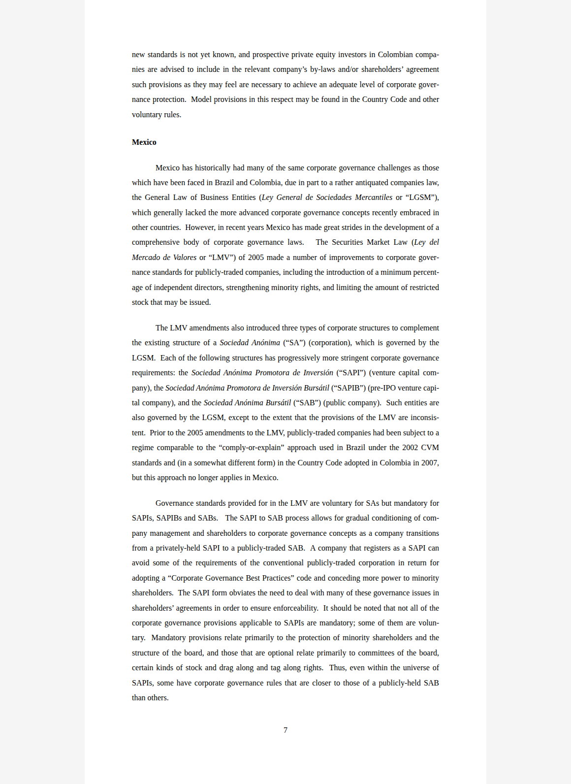new standards is not yet known, and prospective private equity investors in Colombian companies are advised to include in the relevant company’s by-laws and/or shareholders’ agreement such provisions as they may feel are necessary to achieve an adequate level of corporate governance protection. Model provisions in this respect may be found in the Country Code and other voluntary rules.
Mexico
Mexico has historically had many of the same corporate governance challenges as those which have been faced in Brazil and Colombia, due in part to a rather antiquated companies law, the General Law of Business Entities (Ley General de Sociedades Mercantiles or “LGSM”), which generally lacked the more advanced corporate governance concepts recently embraced in other countries. However, in recent years Mexico has made great strides in the development of a comprehensive body of corporate governance laws. The Securities Market Law (Ley del Mercado de Valores or “LMV”) of 2005 made a number of improvements to corporate governance standards for publicly-traded companies, including the introduction of a minimum percentage of independent directors, strengthening minority rights, and limiting the amount of restricted stock that may be issued.
The LMV amendments also introduced three types of corporate structures to complement the existing structure of a Sociedad Anónima (“SA”) (corporation), which is governed by the LGSM. Each of the following structures has progressively more stringent corporate governance requirements: the Sociedad Anónima Promotora de Inversión (“SAPI”) (venture capital company), the Sociedad Anónima Promotora de Inversión Bursátil (“SAPIB”) (pre-IPO venture capital company), and the Sociedad Anónima Bursátil (“SAB”) (public company). Such entities are also governed by the LGSM, except to the extent that the provisions of the LMV are inconsistent. Prior to the 2005 amendments to the LMV, publicly-traded companies had been subject to a regime comparable to the “comply-or-explain” approach used in Brazil under the 2002 CVM standards and (in a somewhat different form) in the Country Code adopted in Colombia in 2007, but this approach no longer applies in Mexico.
Governance standards provided for in the LMV are voluntary for SAs but mandatory for SAPIs, SAPIBs and SABs. The SAPI to SAB process allows for gradual conditioning of company management and shareholders to corporate governance concepts as a company transitions from a privately-held SAPI to a publicly-traded SAB. A company that registers as a SAPI can avoid some of the requirements of the conventional publicly-traded corporation in return for adopting a “Corporate Governance Best Practices” code and conceding more power to minority shareholders. The SAPI form obviates the need to deal with many of these governance issues in shareholders’ agreements in order to ensure enforceability. It should be noted that not all of the corporate governance provisions applicable to SAPIs are mandatory; some of them are voluntary. Mandatory provisions relate primarily to the protection of minority shareholders and the structure of the board, and those that are optional relate primarily to committees of the board, certain kinds of stock and drag along and tag along rights. Thus, even within the universe of SAPIs, some have corporate governance rules that are closer to those of a publicly-held SAB than others.
7